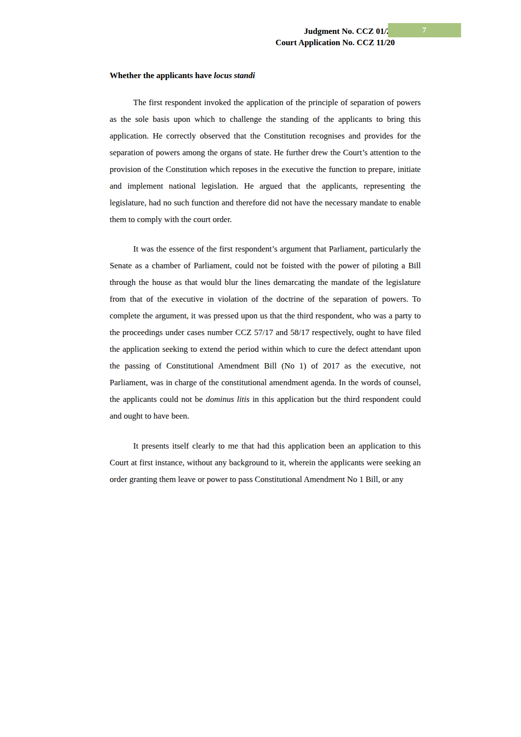7
Judgment No. CCZ 01/21 Court Application No. CCZ 11/20
Whether the applicants have locus standi
The first respondent invoked the application of the principle of separation of powers as the sole basis upon which to challenge the standing of the applicants to bring this application. He correctly observed that the Constitution recognises and provides for the separation of powers among the organs of state. He further drew the Court’s attention to the provision of the Constitution which reposes in the executive the function to prepare, initiate and implement national legislation. He argued that the applicants, representing the legislature, had no such function and therefore did not have the necessary mandate to enable them to comply with the court order.
It was the essence of the first respondent’s argument that Parliament, particularly the Senate as a chamber of Parliament, could not be foisted with the power of piloting a Bill through the house as that would blur the lines demarcating the mandate of the legislature from that of the executive in violation of the doctrine of the separation of powers. To complete the argument, it was pressed upon us that the third respondent, who was a party to the proceedings under cases number CCZ 57/17 and 58/17 respectively, ought to have filed the application seeking to extend the period within which to cure the defect attendant upon the passing of Constitutional Amendment Bill (No 1) of 2017 as the executive, not Parliament, was in charge of the constitutional amendment agenda. In the words of counsel, the applicants could not be dominus litis in this application but the third respondent could and ought to have been.
It presents itself clearly to me that had this application been an application to this Court at first instance, without any background to it, wherein the applicants were seeking an order granting them leave or power to pass Constitutional Amendment No 1 Bill, or any